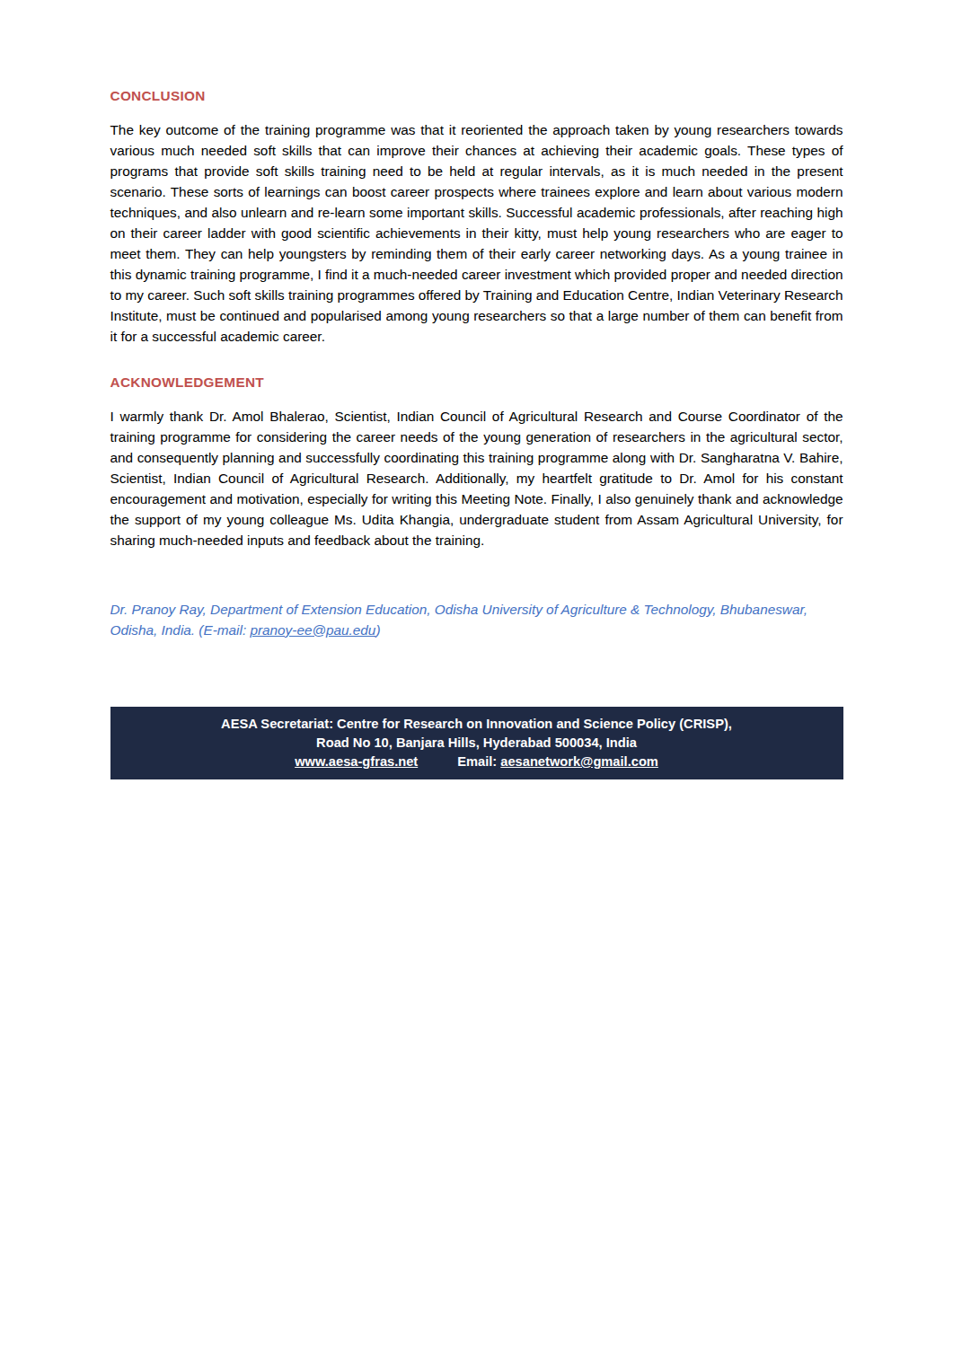CONCLUSION
The key outcome of the training programme was that it reoriented the approach taken by young researchers towards various much needed soft skills that can improve their chances at achieving their academic goals. These types of programs that provide soft skills training need to be held at regular intervals, as it is much needed in the present scenario. These sorts of learnings can boost career prospects where trainees explore and learn about various modern techniques, and also unlearn and re-learn some important skills. Successful academic professionals, after reaching high on their career ladder with good scientific achievements in their kitty, must help young researchers who are eager to meet them. They can help youngsters by reminding them of their early career networking days. As a young trainee in this dynamic training programme, I find it a much-needed career investment which provided proper and needed direction to my career. Such soft skills training programmes offered by Training and Education Centre, Indian Veterinary Research Institute, must be continued and popularised among young researchers so that a large number of them can benefit from it for a successful academic career.
ACKNOWLEDGEMENT
I warmly thank Dr. Amol Bhalerao, Scientist, Indian Council of Agricultural Research and Course Coordinator of the training programme for considering the career needs of the young generation of researchers in the agricultural sector, and consequently planning and successfully coordinating this training programme along with Dr. Sangharatna V. Bahire, Scientist, Indian Council of Agricultural Research. Additionally, my heartfelt gratitude to Dr. Amol for his constant encouragement and motivation, especially for writing this Meeting Note. Finally, I also genuinely thank and acknowledge the support of my young colleague Ms. Udita Khangia, undergraduate student from Assam Agricultural University, for sharing much-needed inputs and feedback about the training.
Dr. Pranoy Ray, Department of Extension Education, Odisha University of Agriculture & Technology, Bhubaneswar, Odisha, India. (E-mail: pranoy-ee@pau.edu)
AESA Secretariat: Centre for Research on Innovation and Science Policy (CRISP), Road No 10, Banjara Hills, Hyderabad 500034, India www.aesa-gfras.net Email: aesanetwork@gmail.com